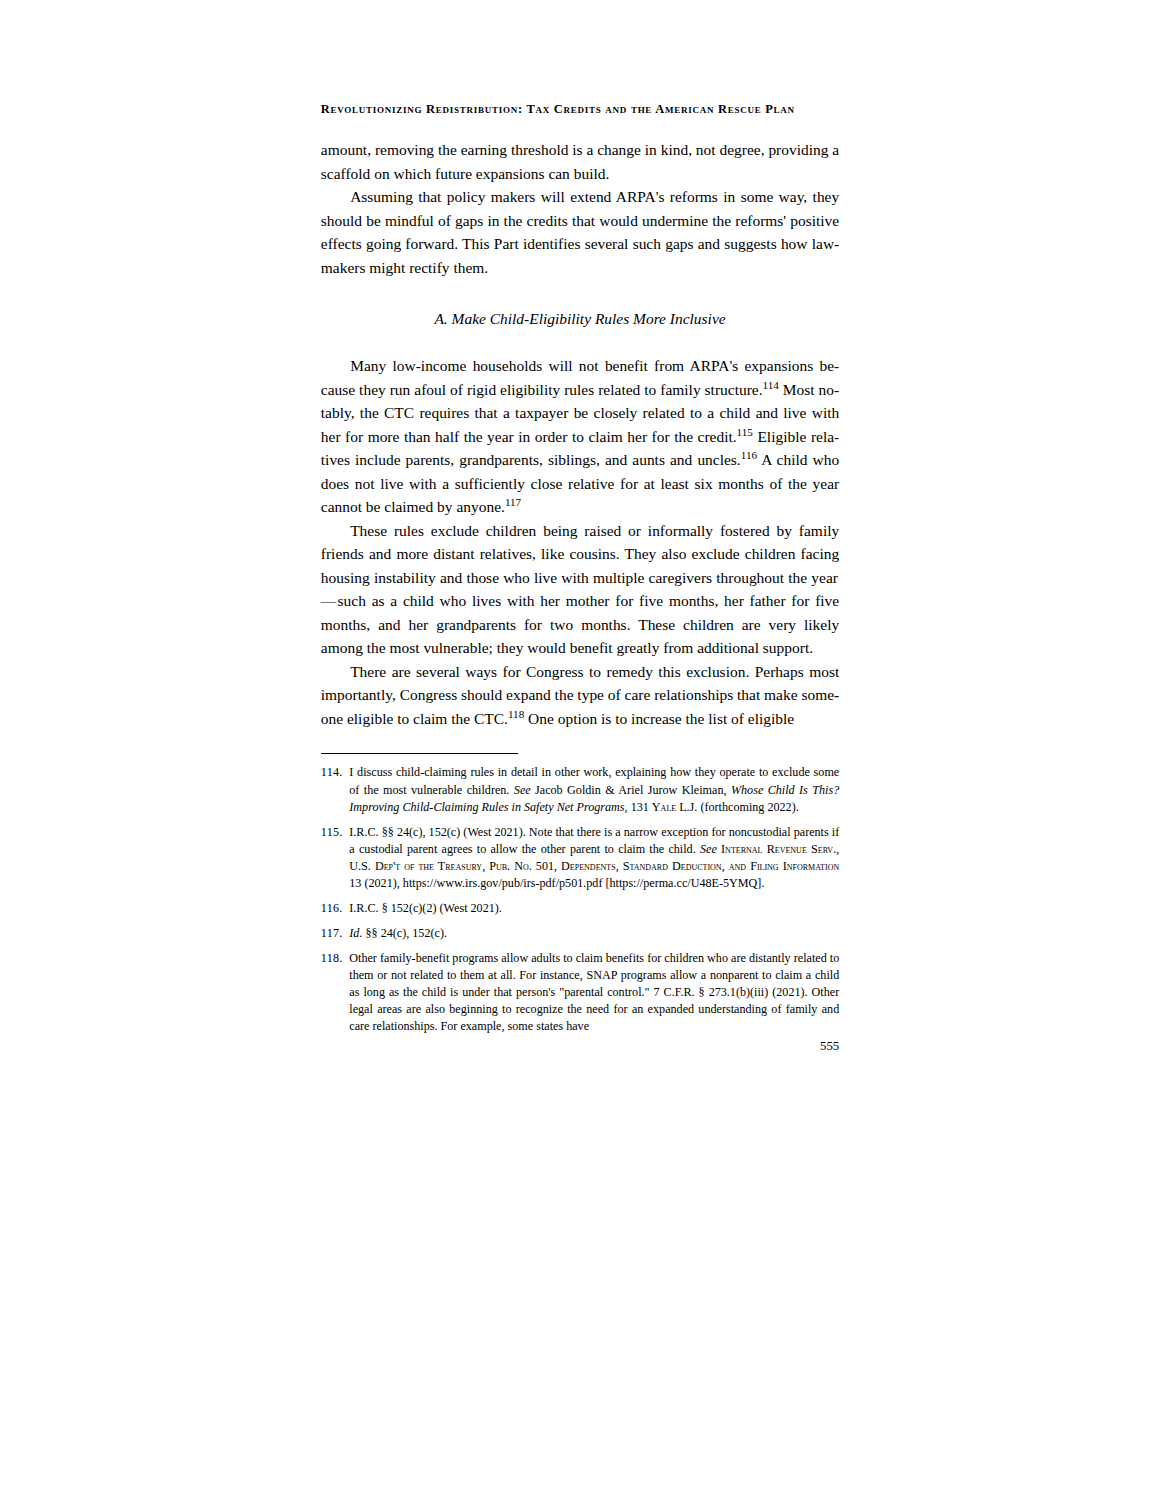Revolutionizing Redistribution: Tax Credits and the American Rescue Plan
amount, removing the earning threshold is a change in kind, not degree, providing a scaffold on which future expansions can build.
Assuming that policy makers will extend ARPA's reforms in some way, they should be mindful of gaps in the credits that would undermine the reforms' positive effects going forward. This Part identifies several such gaps and suggests how lawmakers might rectify them.
A. Make Child-Eligibility Rules More Inclusive
Many low-income households will not benefit from ARPA's expansions because they run afoul of rigid eligibility rules related to family structure.114 Most notably, the CTC requires that a taxpayer be closely related to a child and live with her for more than half the year in order to claim her for the credit.115 Eligible relatives include parents, grandparents, siblings, and aunts and uncles.116 A child who does not live with a sufficiently close relative for at least six months of the year cannot be claimed by anyone.117
These rules exclude children being raised or informally fostered by family friends and more distant relatives, like cousins. They also exclude children facing housing instability and those who live with multiple caregivers throughout the year — such as a child who lives with her mother for five months, her father for five months, and her grandparents for two months. These children are very likely among the most vulnerable; they would benefit greatly from additional support.
There are several ways for Congress to remedy this exclusion. Perhaps most importantly, Congress should expand the type of care relationships that make someone eligible to claim the CTC.118 One option is to increase the list of eligible
114.
I discuss child-claiming rules in detail in other work, explaining how they operate to exclude some of the most vulnerable children. See Jacob Goldin & Ariel Jurow Kleiman, Whose Child Is This? Improving Child-Claiming Rules in Safety Net Programs, 131 Yale L.J. (forthcoming 2022).
115.
I.R.C. §§ 24(c), 152(c) (West 2021). Note that there is a narrow exception for noncustodial parents if a custodial parent agrees to allow the other parent to claim the child. See Internal Revenue Serv., U.S. Dep't of the Treasury, Pub. No. 501, Dependents, Standard Deduction, and Filing Information 13 (2021), https://www.irs.gov/pub/irs-pdf/p501.pdf [https://perma.cc/U48E-5YMQ].
116.
I.R.C. § 152(c)(2) (West 2021).
117.
Id. §§ 24(c), 152(c).
118.
Other family-benefit programs allow adults to claim benefits for children who are distantly related to them or not related to them at all. For instance, SNAP programs allow a nonparent to claim a child as long as the child is under that person's "parental control." 7 C.F.R. § 273.1(b)(iii) (2021). Other legal areas are also beginning to recognize the need for an expanded understanding of family and care relationships. For example, some states have
555